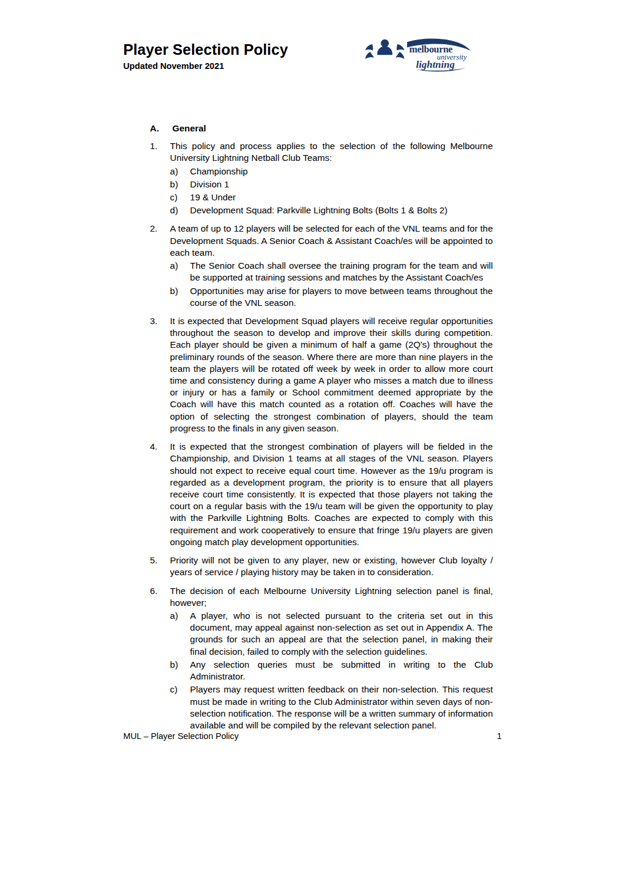Player Selection Policy
Updated November 2021
melbourne university lightning
A.
General
This policy and process applies to the selection of the following Melbourne University Lightning Netball Club Teams:
Championship
Division 1
19 & Under
Development Squad: Parkville Lightning Bolts (Bolts 1 & Bolts 2)
A team of up to 12 players will be selected for each of the VNL teams and for the Development Squads. A Senior Coach & Assistant Coach/es will be appointed to each team.
The Senior Coach shall oversee the training program for the team and will be supported at training sessions and matches by the Assistant Coach/es
Opportunities may arise for players to move between teams throughout the course of the VNL season.
It is expected that Development Squad players will receive regular opportunities throughout the season to develop and improve their skills during competition. Each player should be given a minimum of half a game (2Q’s) throughout the preliminary rounds of the season. Where there are more than nine players in the team the players will be rotated off week by week in order to allow more court time and consistency during a game A player who misses a match due to illness or injury or has a family or School commitment deemed appropriate by the Coach will have this match counted as a rotation off. Coaches will have the option of selecting the strongest combination of players, should the team progress to the finals in any given season.
It is expected that the strongest combination of players will be fielded in the Championship, and Division 1 teams at all stages of the VNL season. Players should not expect to receive equal court time. However as the 19/u program is regarded as a development program, the priority is to ensure that all players receive court time consistently. It is expected that those players not taking the court on a regular basis with the 19/u team will be given the opportunity to play with the Parkville Lightning Bolts. Coaches are expected to comply with this requirement and work cooperatively to ensure that fringe 19/u players are given ongoing match play development opportunities.
Priority will not be given to any player, new or existing, however Club loyalty / years of service / playing history may be taken in to consideration.
The decision of each Melbourne University Lightning selection panel is final, however;
A player, who is not selected pursuant to the criteria set out in this document, may appeal against non-selection as set out in Appendix A. The grounds for such an appeal are that the selection panel, in making their final decision, failed to comply with the selection guidelines.
Any selection queries must be submitted in writing to the Club Administrator.
Players may request written feedback on their non-selection. This request must be made in writing to the Club Administrator within seven days of non-selection notification. The response will be a written summary of information available and will be compiled by the relevant selection panel.
MUL – Player Selection Policy 1